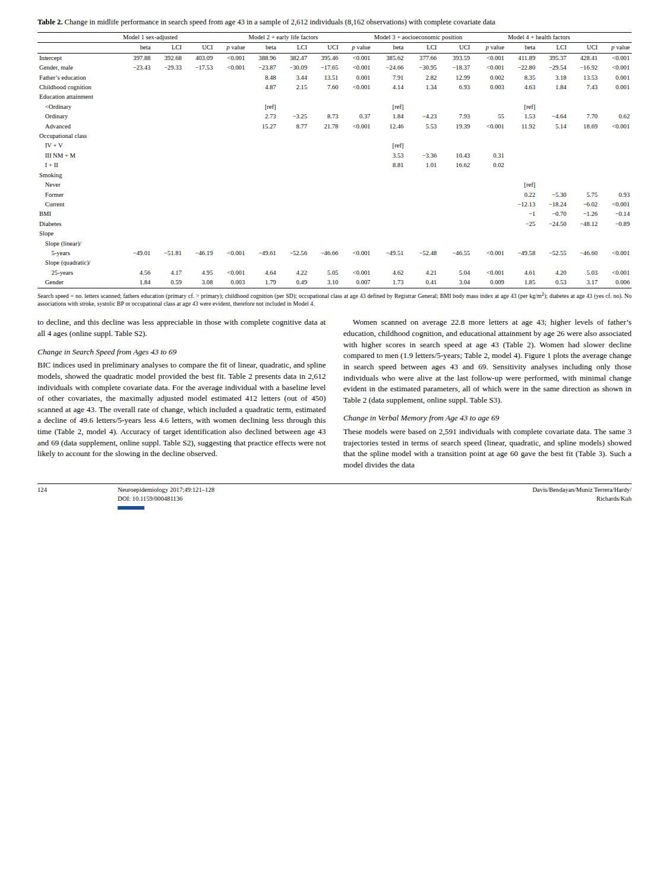Table 2. Change in midlife performance in search speed from age 43 in a sample of 2,612 individuals (8,162 observations) with complete covariate data
| | Model 1 sex-adjusted | Model 2 + early life factors | Model 3 + aocioeconomic position | Model 4 + health factors |
| --- | --- | --- | --- | --- |
| | beta | LCI | UCI | p value | beta | LCI | UCI | p value | beta | LCI | UCI | p value | beta | LCI | UCI | p value |
| Intercept | 397.88 | 392.68 | 403.09 | <0.001 | 388.96 | 382.47 | 395.46 | <0.001 | 385.62 | 377.66 | 393.59 | <0.001 | 411.89 | 395.37 | 428.41 | <0.001 |
| Gender, male | −23.43 | −29.33 | −17.53 | <0.001 | −23.87 | −30.09 | −17.65 | <0.001 | −24.66 | −30.95 | −18.37 | <0.001 | −22.80 | −29.54 | −16.92 | <0.001 |
| Father’s education | | | | | 8.48 | 3.44 | 13.51 | 0.001 | 7.91 | 2.82 | 12.99 | 0.002 | 8.35 | 3.18 | 13.53 | 0.001 |
| Childhood cognition | | | | | 4.87 | 2.15 | 7.60 | <0.001 | 4.14 | 1.34 | 6.93 | 0.003 | 4.63 | 1.84 | 7.43 | 0.001 |
| Education attainment | | | | | | | | | | | | | | | | |
| <Ordinary | | | | | [ref] | | | | [ref] | | | | [ref] | | | |
| Ordinary | | | | | 2.73 | −3.25 | 8.73 | 0.37 | 1.84 | −4.23 | 7.93 | 55 | 1.53 | −4.64 | 7.70 | 0.62 |
| Advanced | | | | | 15.27 | 8.77 | 21.78 | <0.001 | 12.46 | 5.53 | 19.39 | <0.001 | 11.92 | 5.14 | 18.69 | <0.001 |
| Occupational class | | | | | | | | | | | | | | | | |
| IV + V | | | | | | | | | [ref] | | | | | | | |
| III NM + M | | | | | | | | | 3.53 | −3.36 | 10.43 | 0.31 | | | | |
| I + II | | | | | | | | | 8.81 | 1.01 | 16.62 | 0.02 | | | | |
| Smoking | | | | | | | | | | | | | | | | |
| Never | | | | | | | | | | | | | [ref] | | | |
| Former | | | | | | | | | | | | | 0.22 | −5.30 | 5.75 | 0.93 |
| Current | | | | | | | | | | | | | −12.13 | −18.24 | −6.02 | <0.001 |
| BMI | | | | | | | | | | | | | −1 | −0.70 | −1.26 | −0.14 |
| Diabetes | | | | | | | | | | | | | −25 | −24.50 | −48.12 | −0.89 |
| Slope | | | | | | | | | | | | | | | | |
| Slope (linear)/ | | | | | | | | | | | | | | | | |
| 5-years | −49.01 | −51.81 | −46.19 | <0.001 | −49.61 | −52.56 | −46.66 | <0.001 | −49.51 | −52.48 | −46.55 | <0.001 | −49.58 | −52.55 | −46.60 | <0.001 |
| Slope (quadratic)/ | | | | | | | | | | | | | | | | |
| 25-years | 4.56 | 4.17 | 4.95 | <0.001 | 4.64 | 4.22 | 5.05 | <0.001 | 4.62 | 4.21 | 5.04 | <0.001 | 4.61 | 4.20 | 5.03 | <0.001 |
| Gender | 1.84 | 0.59 | 3.08 | 0.003 | 1.79 | 0.49 | 3.10 | 0.007 | 1.73 | 0.41 | 3.04 | 0.009 | 1.85 | 0.53 | 3.17 | 0.006 |
Search speed = no. letters scanned; fathers education (primary cf. > primary); childhood cognition (per SD); occupational class at age 43 defined by Registrar General; BMI body mass index at age 43 (per kg/m2); diabetes at age 43 (yes cf. no). No associations with stroke, systolic BP or occupational class at age 43 were evident, therefore not included in Model 4.
to decline, and this decline was less appreciable in those with complete cognitive data at all 4 ages (online suppl. Table S2).
Change in Search Speed from Ages 43 to 69
BIC indices used in preliminary analyses to compare the fit of linear, quadratic, and spline models, showed the quadratic model provided the best fit. Table 2 presents data in 2,612 individuals with complete covariate data. For the average individual with a baseline level of other covariates, the maximally adjusted model estimated 412 letters (out of 450) scanned at age 43. The overall rate of change, which included a quadratic term, estimated a decline of 49.6 letters/5-years less 4.6 letters, with women declining less through this time (Table 2, model 4). Accuracy of target identification also declined between age 43 and 69 (data supplement, online suppl. Table S2), suggesting that practice effects were not likely to account for the slowing in the decline observed.
Women scanned on average 22.8 more letters at age 43; higher levels of father’s education, childhood cognition, and educational attainment by age 26 were also associated with higher scores in search speed at age 43 (Table 2). Women had slower decline compared to men (1.9 letters/5-years; Table 2, model 4). Figure 1 plots the average change in search speed between ages 43 and 69. Sensitivity analyses including only those individuals who were alive at the last follow-up were performed, with minimal change evident in the estimated parameters, all of which were in the same direction as shown in Table 2 (data supplement, online suppl. Table S3).
Change in Verbal Memory from Age 43 to age 69
These models were based on 2,591 individuals with complete covariate data. The same 3 trajectories tested in terms of search speed (linear, quadratic, and spline models) showed that the spline model with a transition point at age 60 gave the best fit (Table 3). Such a model divides the data
124
Neuroepidemiology 2017;49:121–128
DOI: 10.1159/000481136
Davis/Bendayan/Muniz Terrera/Hardy/
Richards/Kuh